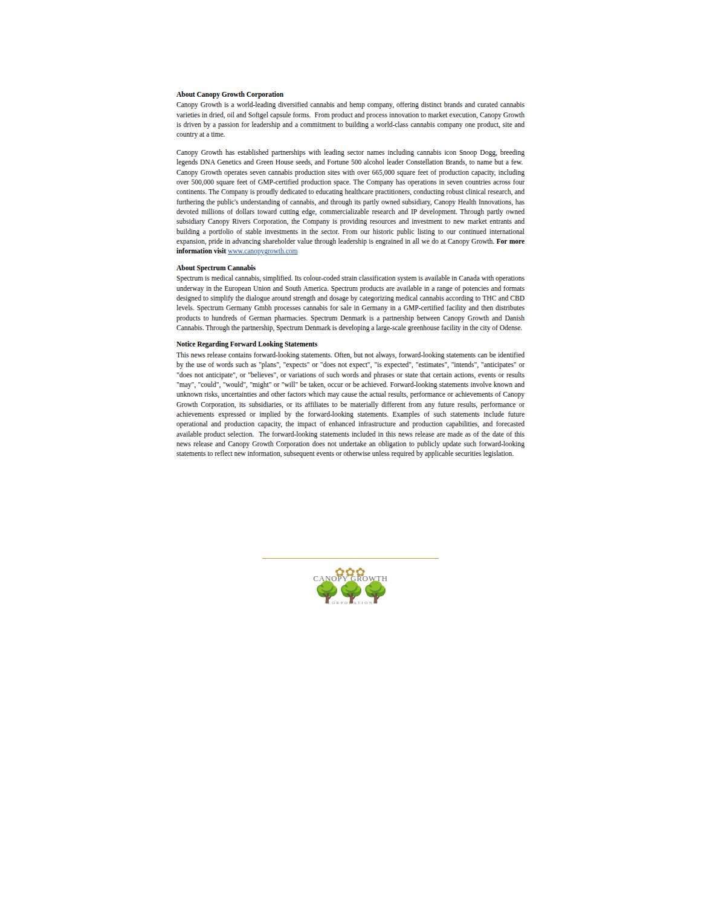About Canopy Growth Corporation
Canopy Growth is a world-leading diversified cannabis and hemp company, offering distinct brands and curated cannabis varieties in dried, oil and Softgel capsule forms. From product and process innovation to market execution, Canopy Growth is driven by a passion for leadership and a commitment to building a world-class cannabis company one product, site and country at a time.
Canopy Growth has established partnerships with leading sector names including cannabis icon Snoop Dogg, breeding legends DNA Genetics and Green House seeds, and Fortune 500 alcohol leader Constellation Brands, to name but a few. Canopy Growth operates seven cannabis production sites with over 665,000 square feet of production capacity, including over 500,000 square feet of GMP-certified production space. The Company has operations in seven countries across four continents. The Company is proudly dedicated to educating healthcare practitioners, conducting robust clinical research, and furthering the public's understanding of cannabis, and through its partly owned subsidiary, Canopy Health Innovations, has devoted millions of dollars toward cutting edge, commercializable research and IP development. Through partly owned subsidiary Canopy Rivers Corporation, the Company is providing resources and investment to new market entrants and building a portfolio of stable investments in the sector. From our historic public listing to our continued international expansion, pride in advancing shareholder value through leadership is engrained in all we do at Canopy Growth. For more information visit www.canopygrowth.com
About Spectrum Cannabis
Spectrum is medical cannabis, simplified. Its colour-coded strain classification system is available in Canada with operations underway in the European Union and South America. Spectrum products are available in a range of potencies and formats designed to simplify the dialogue around strength and dosage by categorizing medical cannabis according to THC and CBD levels. Spectrum Germany Gmbh processes cannabis for sale in Germany in a GMP-certified facility and then distributes products to hundreds of German pharmacies. Spectrum Denmark is a partnership between Canopy Growth and Danish Cannabis. Through the partnership, Spectrum Denmark is developing a large-scale greenhouse facility in the city of Odense.
Notice Regarding Forward Looking Statements
This news release contains forward-looking statements. Often, but not always, forward-looking statements can be identified by the use of words such as "plans", "expects" or "does not expect", "is expected", "estimates", "intends", "anticipates" or "does not anticipate", or "believes", or variations of such words and phrases or state that certain actions, events or results "may", "could", "would", "might" or "will" be taken, occur or be achieved. Forward-looking statements involve known and unknown risks, uncertainties and other factors which may cause the actual results, performance or achievements of Canopy Growth Corporation, its subsidiaries, or its affiliates to be materially different from any future results, performance or achievements expressed or implied by the forward-looking statements. Examples of such statements include future operational and production capacity, the impact of enhanced infrastructure and production capabilities, and forecasted available product selection. The forward-looking statements included in this news release are made as of the date of this news release and Canopy Growth Corporation does not undertake an obligation to publicly update such forward-looking statements to reflect new information, subsequent events or otherwise unless required by applicable securities legislation.
✿✿✿ CANOPY GROWTH 🌳🌳🌳 CORPORATION